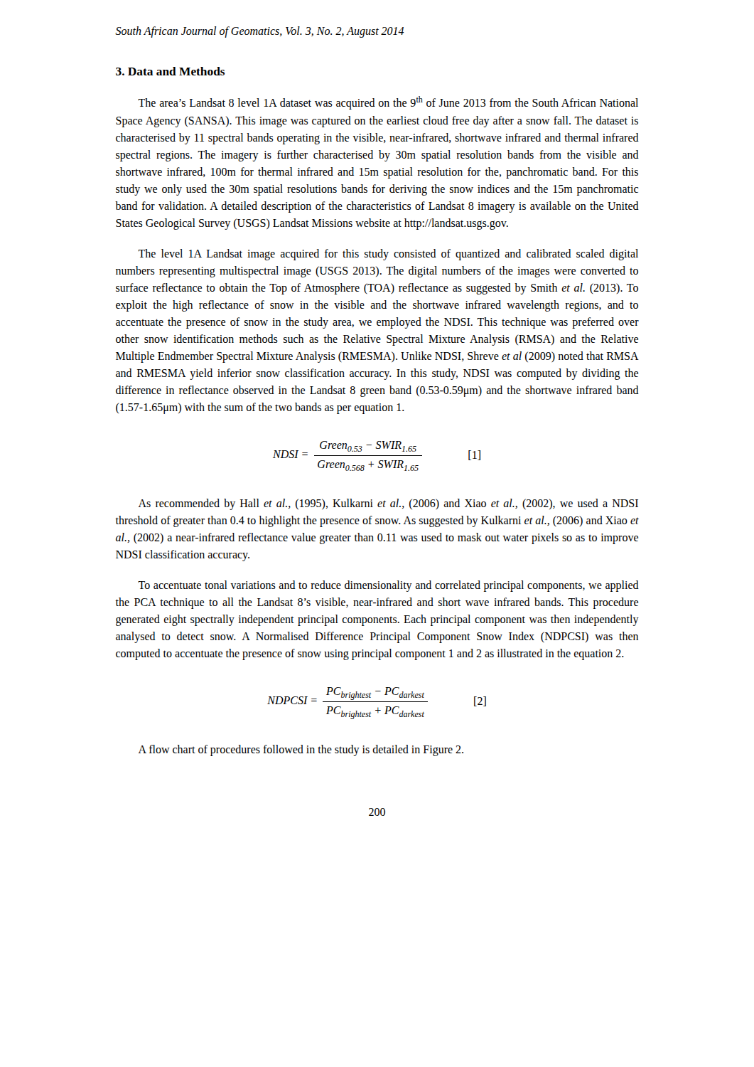South African Journal of Geomatics, Vol. 3, No. 2, August 2014
3. Data and Methods
The area’s Landsat 8 level 1A dataset was acquired on the 9th of June 2013 from the South African National Space Agency (SANSA). This image was captured on the earliest cloud free day after a snow fall. The dataset is characterised by 11 spectral bands operating in the visible, near-infrared, shortwave infrared and thermal infrared spectral regions. The imagery is further characterised by 30m spatial resolution bands from the visible and shortwave infrared, 100m for thermal infrared and 15m spatial resolution for the, panchromatic band. For this study we only used the 30m spatial resolutions bands for deriving the snow indices and the 15m panchromatic band for validation. A detailed description of the characteristics of Landsat 8 imagery is available on the United States Geological Survey (USGS) Landsat Missions website at http://landsat.usgs.gov.
The level 1A Landsat image acquired for this study consisted of quantized and calibrated scaled digital numbers representing multispectral image (USGS 2013). The digital numbers of the images were converted to surface reflectance to obtain the Top of Atmosphere (TOA) reflectance as suggested by Smith et al. (2013). To exploit the high reflectance of snow in the visible and the shortwave infrared wavelength regions, and to accentuate the presence of snow in the study area, we employed the NDSI. This technique was preferred over other snow identification methods such as the Relative Spectral Mixture Analysis (RMSA) and the Relative Multiple Endmember Spectral Mixture Analysis (RMESMA). Unlike NDSI, Shreve et al (2009) noted that RMSA and RMESMA yield inferior snow classification accuracy. In this study, NDSI was computed by dividing the difference in reflectance observed in the Landsat 8 green band (0.53-0.59μm) and the shortwave infrared band (1.57-1.65μm) with the sum of the two bands as per equation 1.
NDSI = Green0.53 − SWIR1.65 Green0.568 + SWIR1.65 [1]
As recommended by Hall et al., (1995), Kulkarni et al., (2006) and Xiao et al., (2002), we used a NDSI threshold of greater than 0.4 to highlight the presence of snow. As suggested by Kulkarni et al., (2006) and Xiao et al., (2002) a near-infrared reflectance value greater than 0.11 was used to mask out water pixels so as to improve NDSI classification accuracy.
To accentuate tonal variations and to reduce dimensionality and correlated principal components, we applied the PCA technique to all the Landsat 8’s visible, near-infrared and short wave infrared bands. This procedure generated eight spectrally independent principal components. Each principal component was then independently analysed to detect snow. A Normalised Difference Principal Component Snow Index (NDPCSI) was then computed to accentuate the presence of snow using principal component 1 and 2 as illustrated in the equation 2.
NDPCSI = PCbrightest − PCdarkest PCbrightest + PCdarkest [2]
A flow chart of procedures followed in the study is detailed in Figure 2.
200